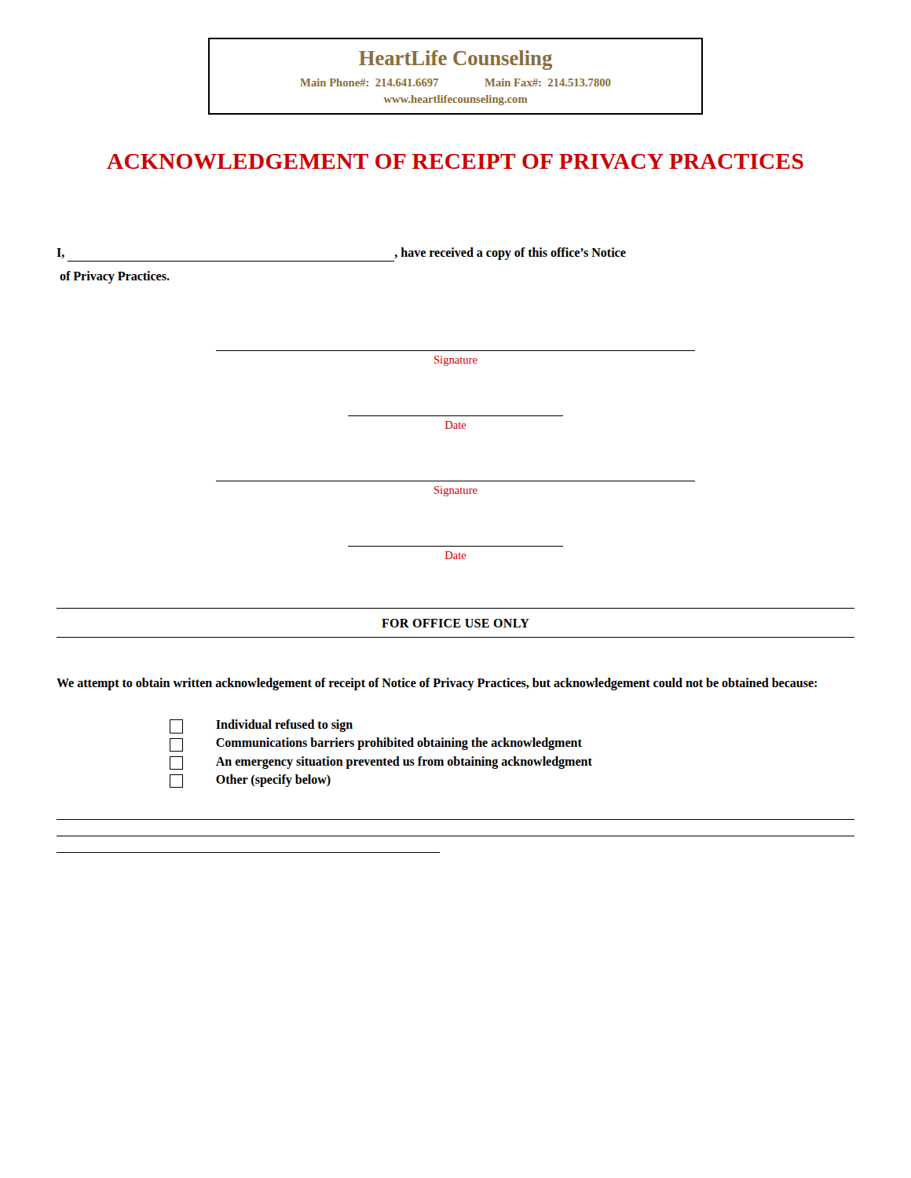HeartLife Counseling
Main Phone#: 214.641.6697 Main Fax#: 214.513.7800
www.heartlifecounseling.com
ACKNOWLEDGEMENT OF RECEIPT OF PRIVACY PRACTICES
I, , have received a copy of this office’s Notice
of Privacy Practices.
Signature
Date
Signature
Date
FOR OFFICE USE ONLY
We attempt to obtain written acknowledgement of receipt of Notice of Privacy Practices, but acknowledgement could not be obtained because:
Individual refused to sign
Communications barriers prohibited obtaining the acknowledgment
An emergency situation prevented us from obtaining acknowledgment
Other (specify below)